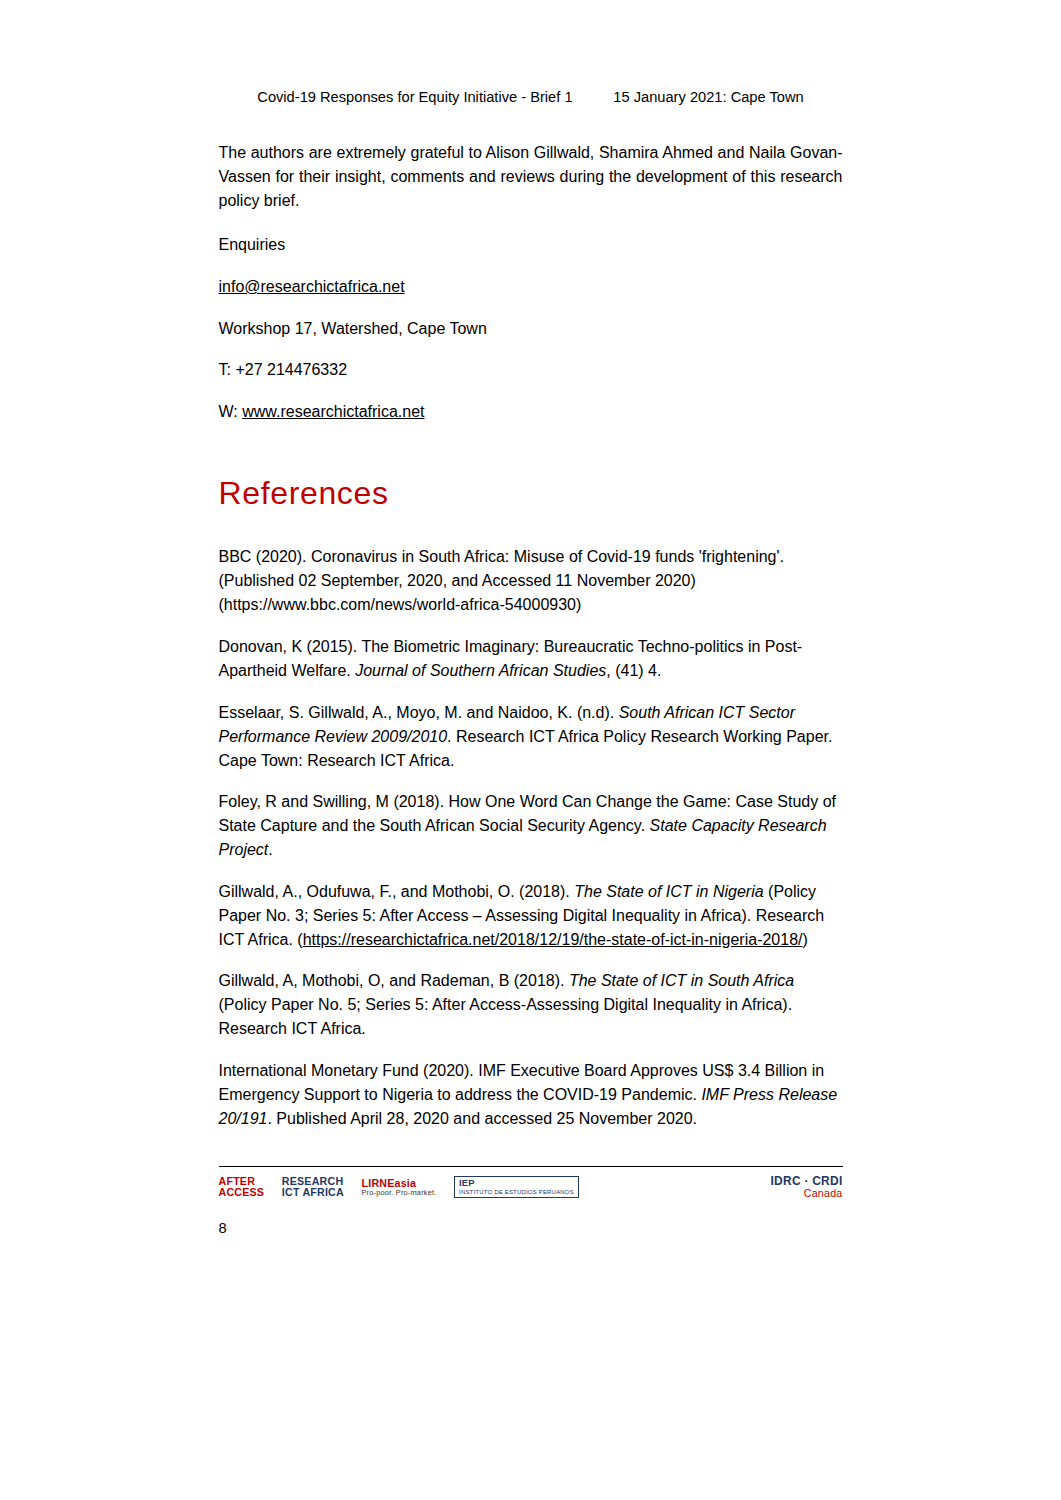Covid-19 Responses for Equity Initiative - Brief 1 15 January 2021: Cape Town
The authors are extremely grateful to Alison Gillwald, Shamira Ahmed and Naila Govan-Vassen for their insight, comments and reviews during the development of this research policy brief.
Enquiries
info@researchictafrica.net
Workshop 17, Watershed, Cape Town
T: +27 214476332
W: www.researchictafrica.net
References
BBC (2020). Coronavirus in South Africa: Misuse of Covid-19 funds 'frightening'. (Published 02 September, 2020, and Accessed 11 November 2020) (https://www.bbc.com/news/world-africa-54000930)
Donovan, K (2015). The Biometric Imaginary: Bureaucratic Techno-politics in Post-Apartheid Welfare. Journal of Southern African Studies, (41) 4.
Esselaar, S. Gillwald, A., Moyo, M. and Naidoo, K. (n.d). South African ICT Sector Performance Review 2009/2010. Research ICT Africa Policy Research Working Paper. Cape Town: Research ICT Africa.
Foley, R and Swilling, M (2018). How One Word Can Change the Game: Case Study of State Capture and the South African Social Security Agency. State Capacity Research Project.
Gillwald, A., Odufuwa, F., and Mothobi, O. (2018). The State of ICT in Nigeria (Policy Paper No. 3; Series 5: After Access – Assessing Digital Inequality in Africa). Research ICT Africa. (https://researchictafrica.net/2018/12/19/the-state-of-ict-in-nigeria-2018/)
Gillwald, A, Mothobi, O, and Rademan, B (2018). The State of ICT in South Africa (Policy Paper No. 5; Series 5: After Access-Assessing Digital Inequality in Africa). Research ICT Africa.
International Monetary Fund (2020). IMF Executive Board Approves US$ 3.4 Billion in Emergency Support to Nigeria to address the COVID-19 Pandemic. IMF Press Release 20/191. Published April 28, 2020 and accessed 25 November 2020.
AFTER ACCESS
RESEARCH ICT AFRICA
LIRNEasia Pro-poor. Pro-market.
IEP INSTITUTO DE ESTUDIOS PERUANOS
IDRC · CRDI Canada
8